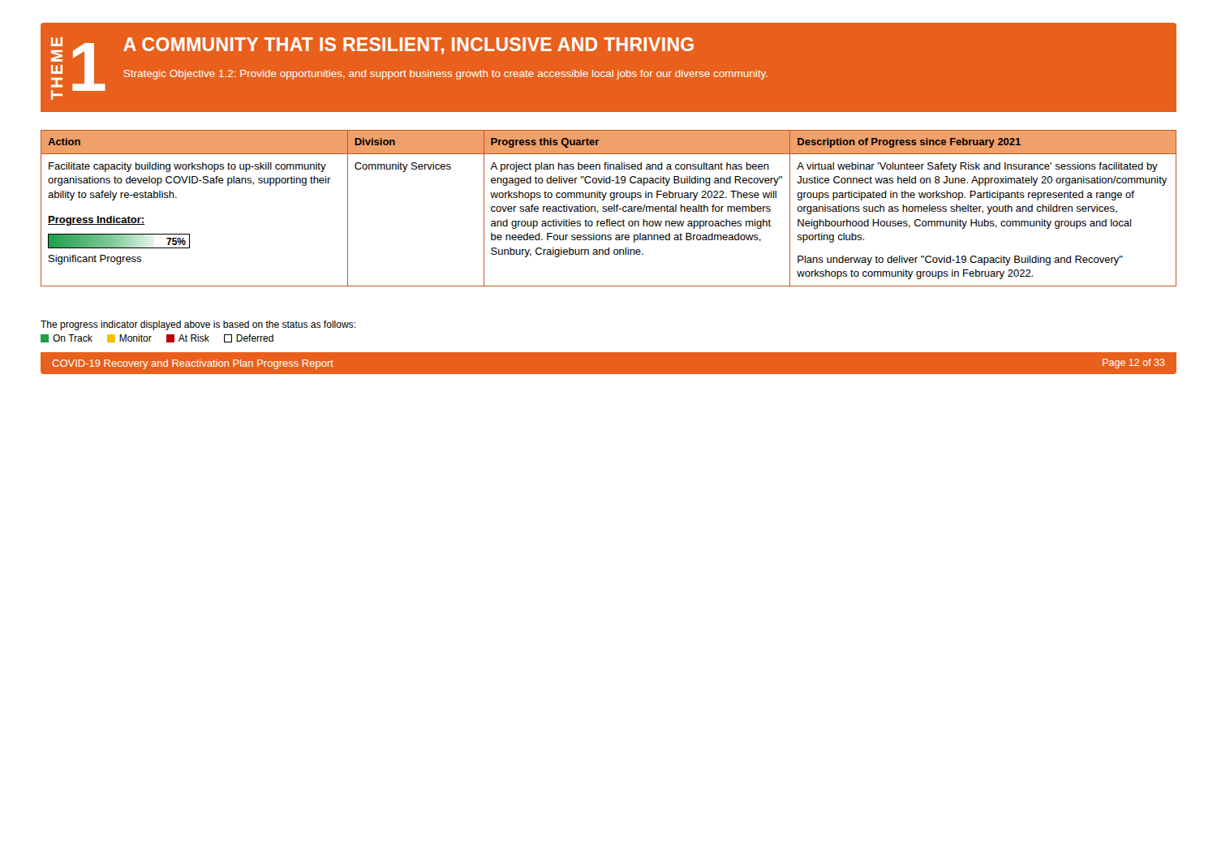THEME 1
A COMMUNITY THAT IS RESILIENT, INCLUSIVE AND THRIVING
Strategic Objective 1.2: Provide opportunities, and support business growth to create accessible local jobs for our diverse community.
| Action | Division | Progress this Quarter | Description of Progress since February 2021 |
| --- | --- | --- | --- |
| Facilitate capacity building workshops to up-skill community organisations to develop COVID-Safe plans, supporting their ability to safely re-establish. Progress Indicator: 75% Significant Progress | Community Services | A project plan has been finalised and a consultant has been engaged to deliver "Covid-19 Capacity Building and Recovery" workshops to community groups in February 2022. These will cover safe reactivation, self-care/mental health for members and group activities to reflect on how new approaches might be needed. Four sessions are planned at Broadmeadows, Sunbury, Craigieburn and online. | A virtual webinar 'Volunteer Safety Risk and Insurance' sessions facilitated by Justice Connect was held on 8 June. Approximately 20 organisation/community groups participated in the workshop. Participants represented a range of organisations such as homeless shelter, youth and children services, Neighbourhood Houses, Community Hubs, community groups and local sporting clubs. Plans underway to deliver "Covid-19 Capacity Building and Recovery" workshops to community groups in February 2022. |
The progress indicator displayed above is based on the status as follows:
On Track Monitor At Risk Deferred
COVID-19 Recovery and Reactivation Plan Progress Report Page 12 of 33